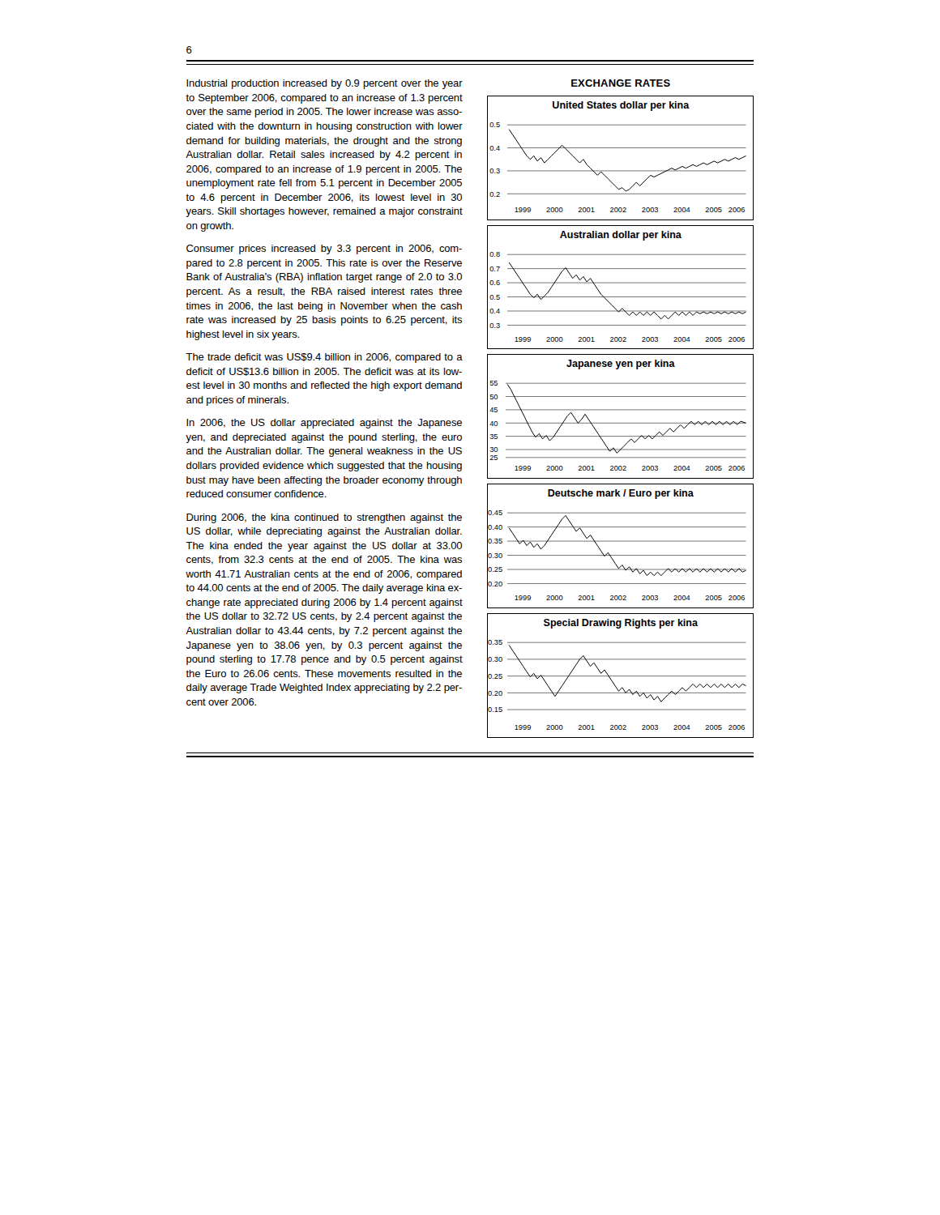6
Industrial production increased by 0.9 percent over the year to September 2006, compared to an increase of 1.3 percent over the same period in 2005. The lower increase was associated with the downturn in housing construction with lower demand for building materials, the drought and the strong Australian dollar. Retail sales increased by 4.2 percent in 2006, compared to an increase of 1.9 percent in 2005. The unemployment rate fell from 5.1 percent in December 2005 to 4.6 percent in December 2006, its lowest level in 30 years. Skill shortages however, remained a major constraint on growth.
Consumer prices increased by 3.3 percent in 2006, compared to 2.8 percent in 2005. This rate is over the Reserve Bank of Australia's (RBA) inflation target range of 2.0 to 3.0 percent. As a result, the RBA raised interest rates three times in 2006, the last being in November when the cash rate was increased by 25 basis points to 6.25 percent, its highest level in six years.
The trade deficit was US$9.4 billion in 2006, compared to a deficit of US$13.6 billion in 2005. The deficit was at its lowest level in 30 months and reflected the high export demand and prices of minerals.
In 2006, the US dollar appreciated against the Japanese yen, and depreciated against the pound sterling, the euro and the Australian dollar. The general weakness in the US dollars provided evidence which suggested that the housing bust may have been affecting the broader economy through reduced consumer confidence.
During 2006, the kina continued to strengthen against the US dollar, while depreciating against the Australian dollar. The kina ended the year against the US dollar at 33.00 cents, from 32.3 cents at the end of 2005. The kina was worth 41.71 Australian cents at the end of 2006, compared to 44.00 cents at the end of 2005. The daily average kina exchange rate appreciated during 2006 by 1.4 percent against the US dollar to 32.72 US cents, by 2.4 percent against the Australian dollar to 43.44 cents, by 7.2 percent against the Japanese yen to 38.06 yen, by 0.3 percent against the pound sterling to 17.78 pence and by 0.5 percent against the Euro to 26.06 cents. These movements resulted in the daily average Trade Weighted Index appreciating by 2.2 percent over 2006.
EXCHANGE RATES
United States dollar per kina
0.5 0.4 0.3 0.2 1999 2000 2001 2002 2003 2004 2005 2006
Australian dollar per kina
0.8 0.7 0.6 0.5 0.4 0.3 1999 2000 2001 2002 2003 2004 2005 2006
Japanese yen per kina
55 50 45 40 35 30 25 1999 2000 2001 2002 2003 2004 2005 2006
Deutsche mark / Euro per kina
0.45 0.40 0.35 0.30 0.25 0.20 1999 2000 2001 2002 2003 2004 2005 2006
Special Drawing Rights per kina
0.35 0.30 0.25 0.20 0.15 1999 2000 2001 2002 2003 2004 2005 2006